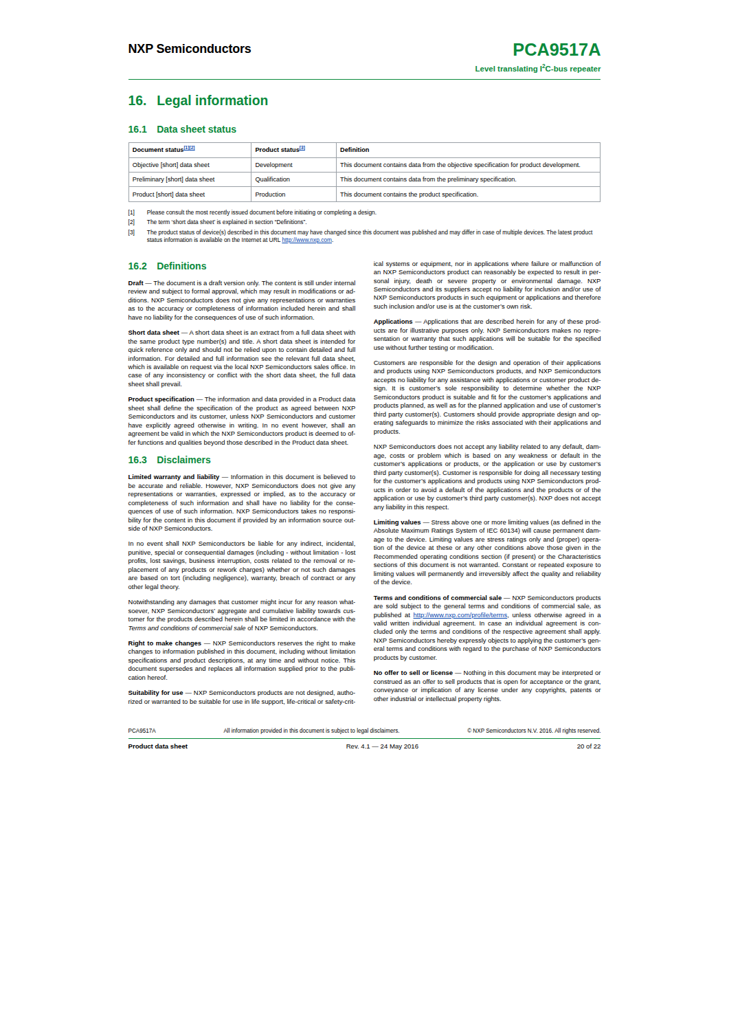NXP Semiconductors
PCA9517A
Level translating I2C-bus repeater
16. Legal information
16.1 Data sheet status
| Document status [1] [2] | Product status [3] | Definition |
| --- | --- | --- |
| Objective [short] data sheet | Development | This document contains data from the objective specification for product development. |
| Preliminary [short] data sheet | Qualification | This document contains data from the preliminary specification. |
| Product [short] data sheet | Production | This document contains the product specification. |
[1]
Please consult the most recently issued document before initiating or completing a design.
[2]
The term ‘short data sheet’ is explained in section “Definitions”.
[3]
The product status of device(s) described in this document may have changed since this document was published and may differ in case of multiple devices. The latest product status information is available on the Internet at URL http://www.nxp.com.
16.2 Definitions
Draft — The document is a draft version only. The content is still under internal review and subject to formal approval, which may result in modifications or additions. NXP Semiconductors does not give any representations or warranties as to the accuracy or completeness of information included herein and shall have no liability for the consequences of use of such information.
Short data sheet — A short data sheet is an extract from a full data sheet with the same product type number(s) and title. A short data sheet is intended for quick reference only and should not be relied upon to contain detailed and full information. For detailed and full information see the relevant full data sheet, which is available on request via the local NXP Semiconductors sales office. In case of any inconsistency or conflict with the short data sheet, the full data sheet shall prevail.
Product specification — The information and data provided in a Product data sheet shall define the specification of the product as agreed between NXP Semiconductors and its customer, unless NXP Semiconductors and customer have explicitly agreed otherwise in writing. In no event however, shall an agreement be valid in which the NXP Semiconductors product is deemed to offer functions and qualities beyond those described in the Product data sheet.
16.3 Disclaimers
Limited warranty and liability — Information in this document is believed to be accurate and reliable. However, NXP Semiconductors does not give any representations or warranties, expressed or implied, as to the accuracy or completeness of such information and shall have no liability for the consequences of use of such information. NXP Semiconductors takes no responsibility for the content in this document if provided by an information source outside of NXP Semiconductors.
In no event shall NXP Semiconductors be liable for any indirect, incidental, punitive, special or consequential damages (including - without limitation - lost profits, lost savings, business interruption, costs related to the removal or replacement of any products or rework charges) whether or not such damages are based on tort (including negligence), warranty, breach of contract or any other legal theory.
Notwithstanding any damages that customer might incur for any reason whatsoever, NXP Semiconductors’ aggregate and cumulative liability towards customer for the products described herein shall be limited in accordance with the Terms and conditions of commercial sale of NXP Semiconductors.
Right to make changes — NXP Semiconductors reserves the right to make changes to information published in this document, including without limitation specifications and product descriptions, at any time and without notice. This document supersedes and replaces all information supplied prior to the publication hereof.
Suitability for use — NXP Semiconductors products are not designed, authorized or warranted to be suitable for use in life support, life-critical or safety-critical systems or equipment, nor in applications where failure or malfunction of an NXP Semiconductors product can reasonably be expected to result in personal injury, death or severe property or environmental damage. NXP Semiconductors and its suppliers accept no liability for inclusion and/or use of NXP Semiconductors products in such equipment or applications and therefore such inclusion and/or use is at the customer’s own risk.
Applications — Applications that are described herein for any of these products are for illustrative purposes only. NXP Semiconductors makes no representation or warranty that such applications will be suitable for the specified use without further testing or modification.
Customers are responsible for the design and operation of their applications and products using NXP Semiconductors products, and NXP Semiconductors accepts no liability for any assistance with applications or customer product design. It is customer’s sole responsibility to determine whether the NXP Semiconductors product is suitable and fit for the customer’s applications and products planned, as well as for the planned application and use of customer’s third party customer(s). Customers should provide appropriate design and operating safeguards to minimize the risks associated with their applications and products.
NXP Semiconductors does not accept any liability related to any default, damage, costs or problem which is based on any weakness or default in the customer’s applications or products, or the application or use by customer’s third party customer(s). Customer is responsible for doing all necessary testing for the customer’s applications and products using NXP Semiconductors products in order to avoid a default of the applications and the products or of the application or use by customer’s third party customer(s). NXP does not accept any liability in this respect.
Limiting values — Stress above one or more limiting values (as defined in the Absolute Maximum Ratings System of IEC 60134) will cause permanent damage to the device. Limiting values are stress ratings only and (proper) operation of the device at these or any other conditions above those given in the Recommended operating conditions section (if present) or the Characteristics sections of this document is not warranted. Constant or repeated exposure to limiting values will permanently and irreversibly affect the quality and reliability of the device.
Terms and conditions of commercial sale — NXP Semiconductors products are sold subject to the general terms and conditions of commercial sale, as published at http://www.nxp.com/profile/terms, unless otherwise agreed in a valid written individual agreement. In case an individual agreement is concluded only the terms and conditions of the respective agreement shall apply. NXP Semiconductors hereby expressly objects to applying the customer’s general terms and conditions with regard to the purchase of NXP Semiconductors products by customer.
No offer to sell or license — Nothing in this document may be interpreted or construed as an offer to sell products that is open for acceptance or the grant, conveyance or implication of any license under any copyrights, patents or other industrial or intellectual property rights.
PCA9517A
All information provided in this document is subject to legal disclaimers.
© NXP Semiconductors N.V. 2016. All rights reserved.
Product data sheet
Rev. 4.1 — 24 May 2016
20 of 22